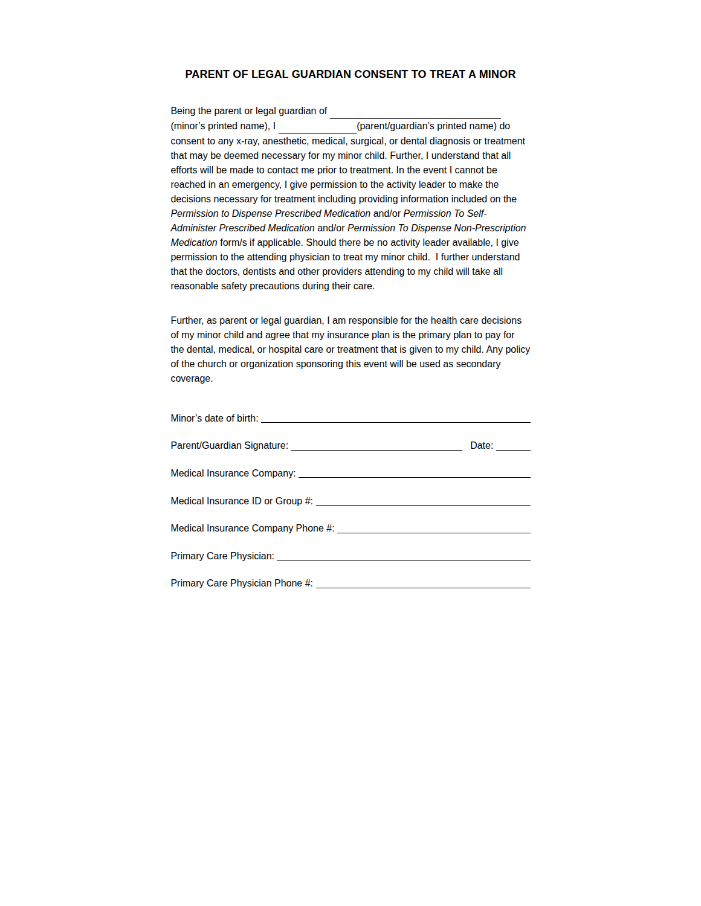PARENT OF LEGAL GUARDIAN CONSENT TO TREAT A MINOR
Being the parent or legal guardian of (minor’s printed name), I (parent/guardian’s printed name) do consent to any x-ray, anesthetic, medical, surgical, or dental diagnosis or treatment that may be deemed necessary for my minor child. Further, I understand that all efforts will be made to contact me prior to treatment. In the event I cannot be reached in an emergency, I give permission to the activity leader to make the decisions necessary for treatment including providing information included on the Permission to Dispense Prescribed Medication and/or Permission To Self-Administer Prescribed Medication and/or Permission To Dispense Non-Prescription Medication form/s if applicable. Should there be no activity leader available, I give permission to the attending physician to treat my minor child. I further understand that the doctors, dentists and other providers attending to my child will take all reasonable safety precautions during their care.
Further, as parent or legal guardian, I am responsible for the health care decisions of my minor child and agree that my insurance plan is the primary plan to pay for the dental, medical, or hospital care or treatment that is given to my child. Any policy of the church or organization sponsoring this event will be used as secondary coverage.
Minor’s date of birth:
Parent/Guardian Signature: Date:
Medical Insurance Company:
Medical Insurance ID or Group #:
Medical Insurance Company Phone #:
Primary Care Physician:
Primary Care Physician Phone #: